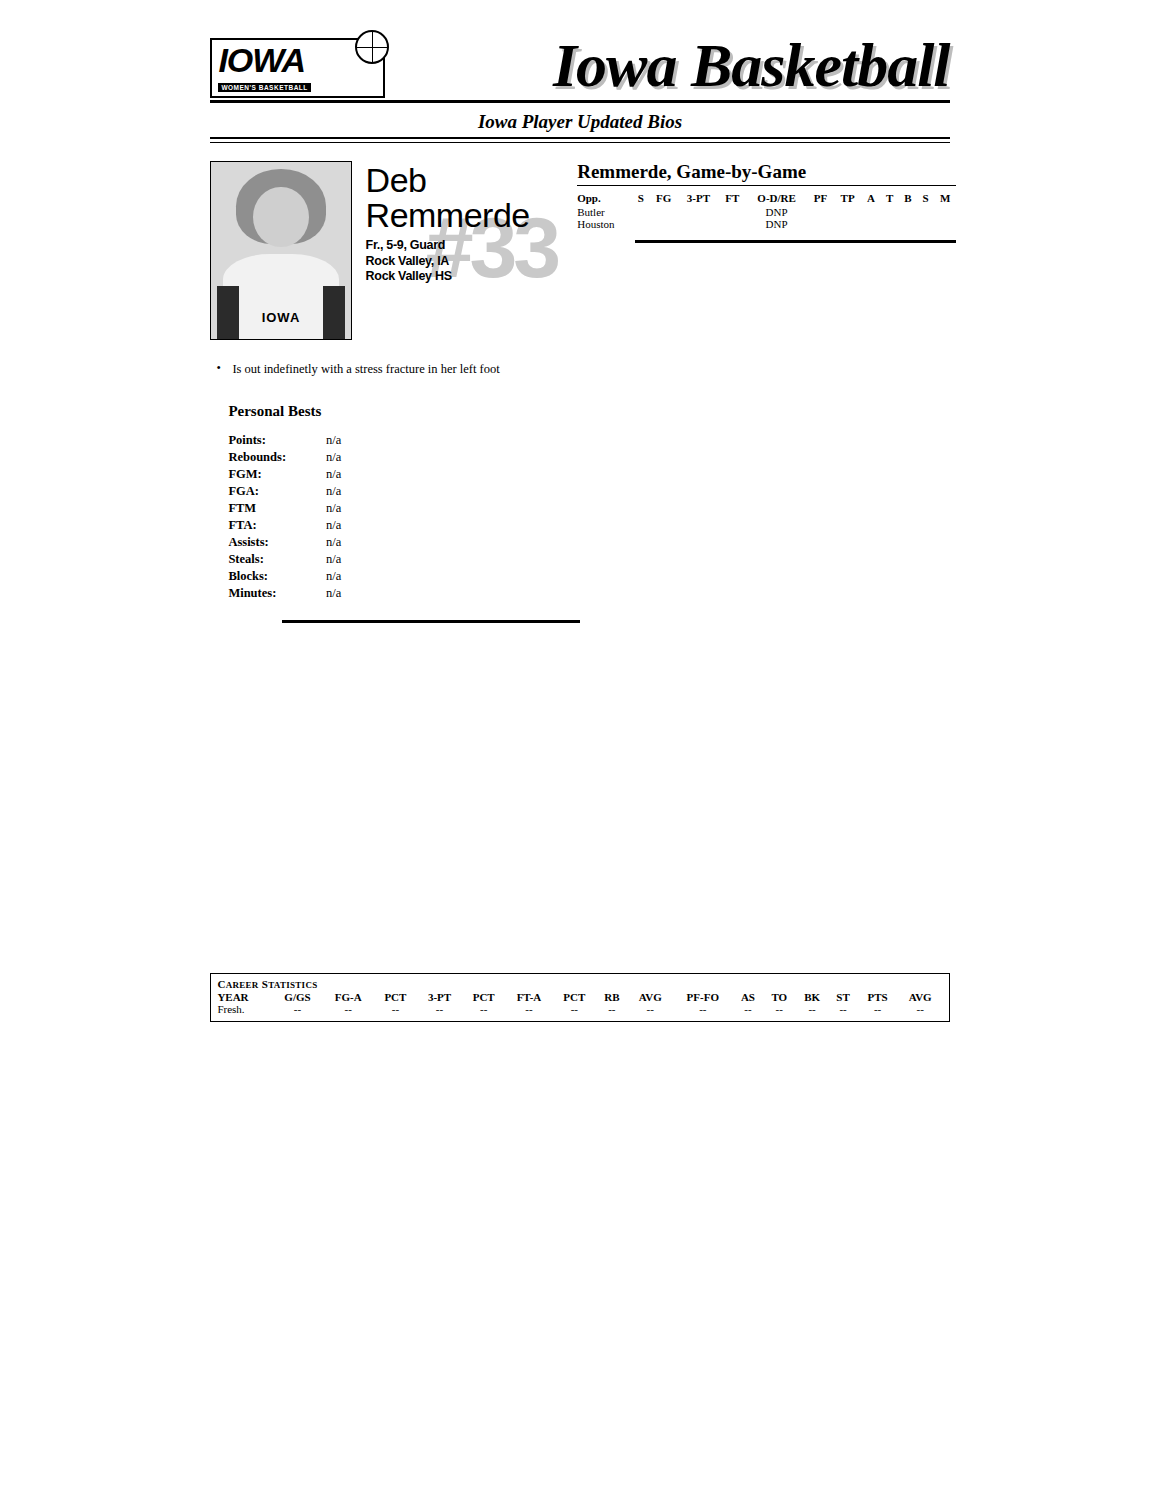IOWA
WOMEN'S BASKETBALL
Iowa Basketball
Iowa Player Updated Bios
IOWA
#33
Deb
Remmerde
Fr., 5-9, Guard
Rock Valley, IA
Rock Valley HS
Is out indefinetly with a stress fracture in her left foot
Personal Bests
| Points: | n/a |
| Rebounds: | n/a |
| FGM: | n/a |
| FGA: | n/a |
| FTM | n/a |
| FTA: | n/a |
| Assists: | n/a |
| Steals: | n/a |
| Blocks: | n/a |
| Minutes: | n/a |
Remmerde, Game-by-Game
| Opp. | S | FG | 3-PT | FT | O-D/RE | PF | TP | A | T | B | S | M |
| --- | --- | --- | --- | --- | --- | --- | --- | --- | --- | --- | --- | --- |
| Butler | | | | | DNP | | | | | | | |
| Houston | | | | | DNP | | | | | | | |
CAREER STATISTICS
| YEAR | G/GS | FG-A | PCT | 3-PT | PCT | FT-A | PCT | RB | AVG | PF-FO | AS | TO | BK | ST | PTS | AVG |
| --- | --- | --- | --- | --- | --- | --- | --- | --- | --- | --- | --- | --- | --- | --- | --- | --- |
| Fresh. | -- | -- | -- | -- | -- | -- | -- | -- | -- | -- | -- | -- | -- | -- | -- | -- |